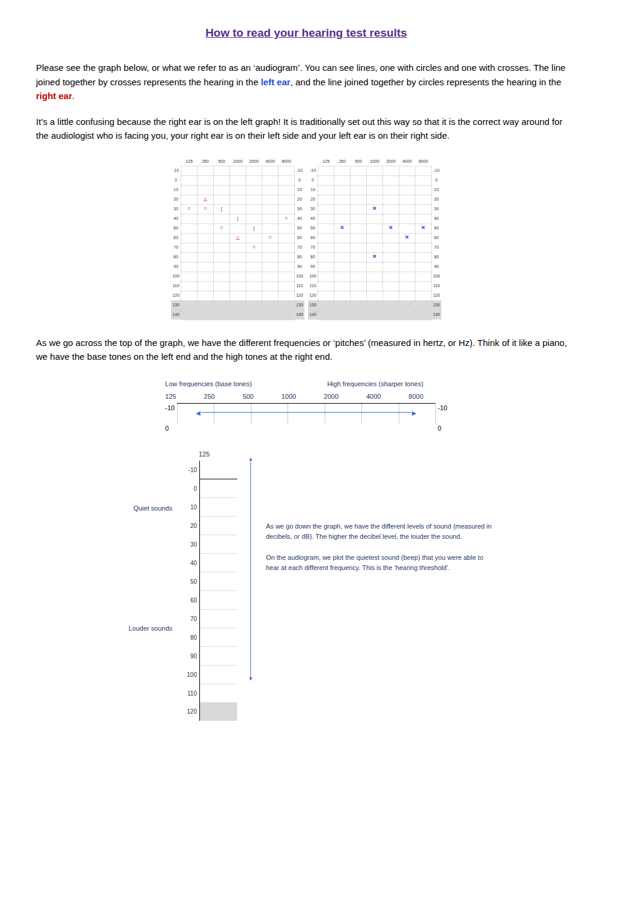How to read your hearing test results
Please see the graph below, or what we refer to as an ‘audiogram’. You can see lines, one with circles and one with crosses. The line joined together by crosses represents the hearing in the left ear, and the line joined together by circles represents the hearing in the right ear.
It’s a little confusing because the right ear is on the left graph! It is traditionally set out this way so that it is the correct way around for the audiologist who is facing you, your right ear is on their left side and your left ear is on their right side.
| | 125 | 250 | 500 | 1000 | 2000 | 4000 | 8000 | |
| --- | --- | --- | --- | --- | --- | --- | --- | --- |
| -10 | | | | | | | | -10 |
| 0 | | | | | | | | 0 |
| 10 | | | | | | | | 10 |
| 20 | | △ | | | | | | 20 |
| 30 | ○ | ○ | [ | | | | | 30 |
| 40 | | | | [ | | | ○ | 40 |
| 50 | | | ○ | | [ | | | 50 |
| 60 | | | | △ | | ○ | | 60 |
| 70 | | | | | ○ | | | 70 |
| 80 | | | | | | | | 80 |
| 90 | | | | | | | | 90 |
| 100 | | | | | | | | 100 |
| 110 | | | | | | | | 110 |
| 120 | | | | | | | | 120 |
| 130 | | | | | | | | 130 |
| 140 | | | | | | | | 140 |
| | 125 | 250 | 500 | 1000 | 2000 | 4000 | 8000 | |
| --- | --- | --- | --- | --- | --- | --- | --- | --- |
| -10 | | | | | | | | -10 |
| 0 | | | | | | | | 0 |
| 10 | | | | | | | | 10 |
| 20 | | | | | | | | 20 |
| 30 | | | | ✕ | | | | 30 |
| 40 | | | | | | | | 40 |
| 50 | | ✕ | | | ✕ | | ✕ | 50 |
| 60 | | | | | | ✕ | | 60 |
| 70 | | | | | | | | 70 |
| 80 | | | | ✕ | | | | 80 |
| 90 | | | | | | | | 90 |
| 100 | | | | | | | | 100 |
| 110 | | | | | | | | 110 |
| 120 | | | | | | | | 120 |
| 130 | | | | | | | | 130 |
| 140 | | | | | | | | 140 |
As we go across the top of the graph, we have the different frequencies or ‘pitches’ (measured in hertz, or Hz). Think of it like a piano, we have the base tones on the left end and the high tones at the right end.
Low frequencies (base tones) High frequencies (sharper tones)
1252505001000200040008000
-10
0
-10
0
Quiet sounds Louder sounds
125
| -10 | |
| 0 | |
| 10 | |
| 20 | |
| 30 | |
| 40 | |
| 50 | |
| 60 | |
| 70 | |
| 80 | |
| 90 | |
| 100 | |
| 110 | |
| 120 | |
As we go down the graph, we have the different levels of sound (measured in decibels, or dB). The higher the decibel level, the louder the sound.
On the audiogram, we plot the quietest sound (beep) that you were able to hear at each different frequency. This is the ‘hearing threshold’.